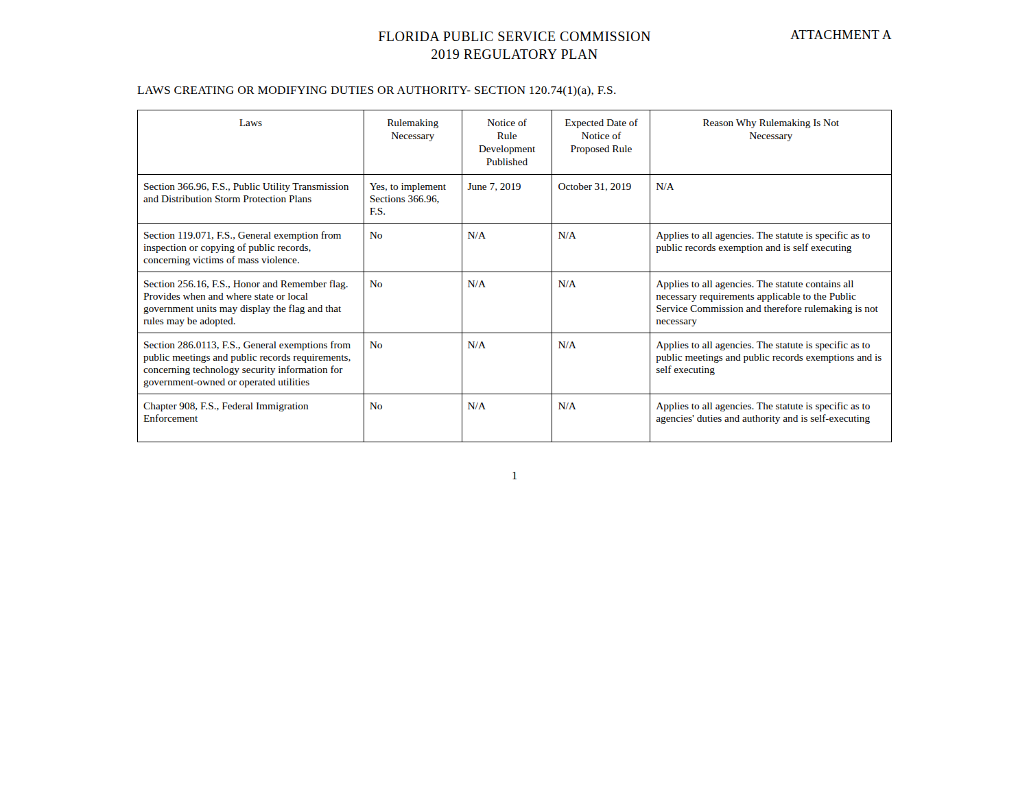ATTACHMENT A
FLORIDA PUBLIC SERVICE COMMISSION
2019 REGULATORY PLAN
LAWS CREATING OR MODIFYING DUTIES OR AUTHORITY- SECTION 120.74(1)(a), F.S.
| Laws | Rulemaking Necessary | Notice of Rule Development Published | Expected Date of Notice of Proposed Rule | Reason Why Rulemaking Is Not Necessary |
| --- | --- | --- | --- | --- |
| Section 366.96, F.S., Public Utility Transmission and Distribution Storm Protection Plans | Yes, to implement Sections 366.96, F.S. | June 7, 2019 | October 31, 2019 | N/A |
| Section 119.071, F.S., General exemption from inspection or copying of public records, concerning victims of mass violence. | No | N/A | N/A | Applies to all agencies. The statute is specific as to public records exemption and is self executing |
| Section 256.16, F.S., Honor and Remember flag. Provides when and where state or local government units may display the flag and that rules may be adopted. | No | N/A | N/A | Applies to all agencies. The statute contains all necessary requirements applicable to the Public Service Commission and therefore rulemaking is not necessary |
| Section 286.0113, F.S., General exemptions from public meetings and public records requirements, concerning technology security information for government-owned or operated utilities | No | N/A | N/A | Applies to all agencies. The statute is specific as to public meetings and public records exemptions and is self executing |
| Chapter 908, F.S., Federal Immigration Enforcement | No | N/A | N/A | Applies to all agencies. The statute is specific as to agencies' duties and authority and is self-executing |
1